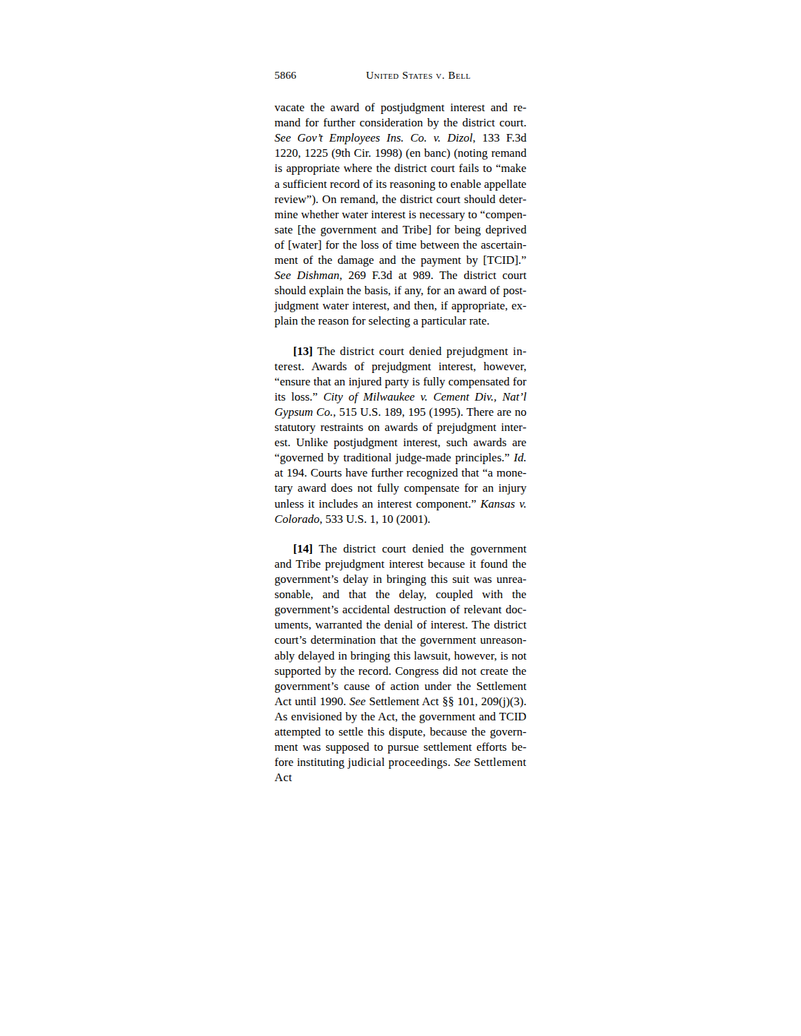5866 United States v. Bell
vacate the award of postjudgment interest and remand for further consideration by the district court. See Gov’t Employees Ins. Co. v. Dizol, 133 F.3d 1220, 1225 (9th Cir. 1998) (en banc) (noting remand is appropriate where the district court fails to “make a sufficient record of its reasoning to enable appellate review”). On remand, the district court should determine whether water interest is necessary to “compensate [the government and Tribe] for being deprived of [water] for the loss of time between the ascertainment of the damage and the payment by [TCID].” See Dishman, 269 F.3d at 989. The district court should explain the basis, if any, for an award of postjudgment water interest, and then, if appropriate, explain the reason for selecting a particular rate.
[13] The district court denied prejudgment interest. Awards of prejudgment interest, however, “ensure that an injured party is fully compensated for its loss.” City of Milwaukee v. Cement Div., Nat’l Gypsum Co., 515 U.S. 189, 195 (1995). There are no statutory restraints on awards of prejudgment interest. Unlike postjudgment interest, such awards are “governed by traditional judge-made principles.” Id. at 194. Courts have further recognized that “a monetary award does not fully compensate for an injury unless it includes an interest component.” Kansas v. Colorado, 533 U.S. 1, 10 (2001).
[14] The district court denied the government and Tribe prejudgment interest because it found the government’s delay in bringing this suit was unreasonable, and that the delay, coupled with the government’s accidental destruction of relevant documents, warranted the denial of interest. The district court’s determination that the government unreasonably delayed in bringing this lawsuit, however, is not supported by the record. Congress did not create the government’s cause of action under the Settlement Act until 1990. See Settlement Act §§ 101, 209(j)(3). As envisioned by the Act, the government and TCID attempted to settle this dispute, because the government was supposed to pursue settlement efforts before instituting judicial proceedings. See Settlement Act